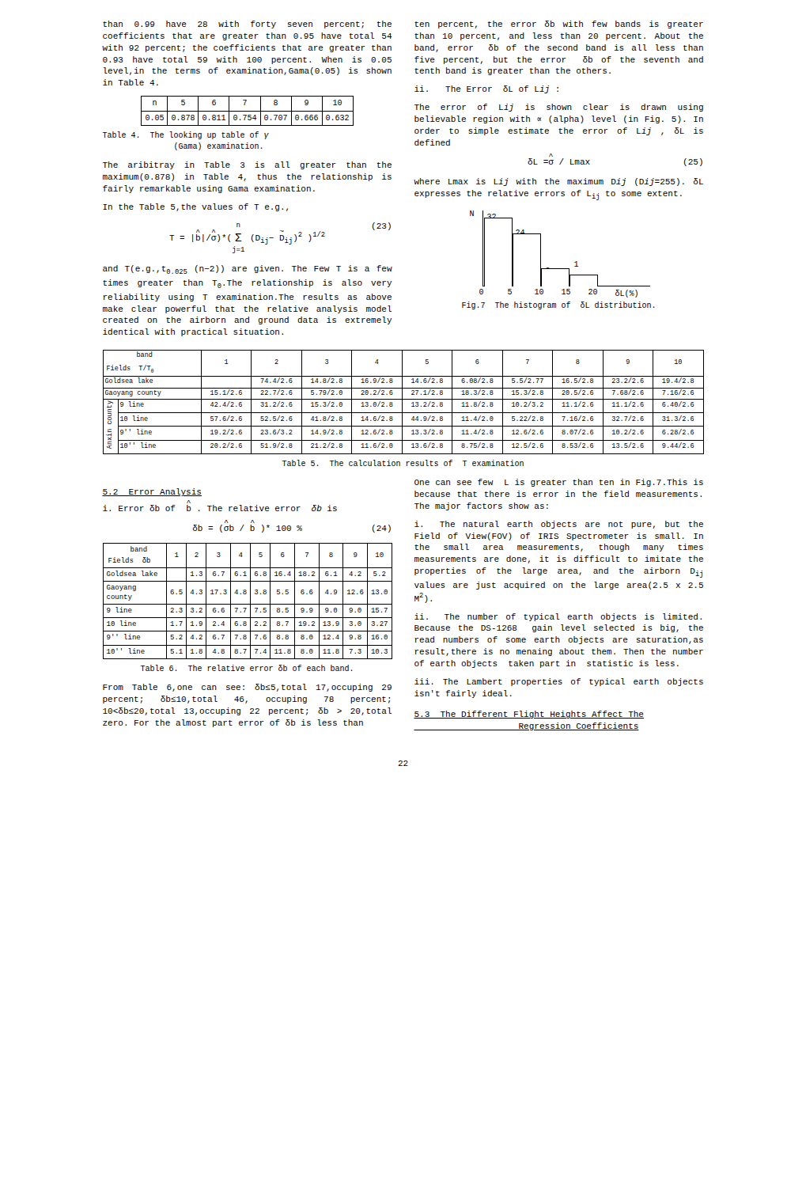than 0.99 have 28 with forty seven percent; the coefficients that are greater than 0.95 have total 54 with 92 percent; the coefficients that are greater than 0.93 have total 59 with 100 percent. When is 0.05 level,in the terms of examination,Gama(0.05) is shown in Table 4.
| n | 5 | 6 | 7 | 8 | 9 | 10 |
| 0.05 | 0.878 | 0.811 | 0.754 | 0.707 | 0.666 | 0.632 |
Table 4. The looking up table of γ
(Gama) examination.
The aribitray in Table 3 is all greater than the maximum(0.878) in Table 4, thus the relationship is fairly remarkable using Gama examination.
In the Table 5,the values of T e.g.,
T = |b|/σ)*(nΣj=1 (Dij− Dij)2 )1/2 (23)
and T(e.g.,t0.025 (n−2)) are given. The Few T is a few times greater than T0.The relationship is also very reliability using T examination.The results as above make clear powerful that the relative analysis model created on the airborn and ground data is extremely identical with practical situation.
ten percent, the error δb with few bands is greater than 10 percent, and less than 20 percent. About the band, error δb of the second band is all less than five percent, but the error δb of the seventh and tenth band is greater than the others.
ii. The Error δL of Lij :
The error of Lij is shown clear is drawn using believable region with ∝ (alpha) level (in Fig. 5). In order to simple estimate the error of Lij , δL is defined
δL =σ / Lmax (25)
where Lmax is Lij with the maximum Dij (Dij=255). δL expresses the relative errors of Lij to some extent.
N
32
24
2
1
0
5
10
15
20
δL(%)
Fig.7 The histogram of δL distribution.
| band Fields T/T 0 | 1 | 2 | 3 | 4 | 5 | 6 | 7 | 8 | 9 | 10 |
| Goldsea lake | | 74.4/2.6 | 14.8/2.8 | 16.9/2.8 | 14.6/2.8 | 6.08/2.8 | 5.5/2.77 | 16.5/2.8 | 23.2/2.6 | 19.4/2.8 |
| Gaoyang county | 15.1/2.6 | 22.7/2.6 | 5.79/2.0 | 20.2/2.6 | 27.1/2.8 | 18.3/2.8 | 15.3/2.8 | 20.5/2.6 | 7.68/2.6 | 7.16/2.6 |
| Anxin county | 9 line | 42.4/2.6 | 31.2/2.6 | 15.3/2.0 | 13.0/2.8 | 13.2/2.8 | 11.8/2.8 | 10.2/3.2 | 11.1/2.6 | 11.1/2.6 | 6.40/2.6 |
| 10 line | 57.6/2.6 | 52.5/2.6 | 41.8/2.8 | 14.6/2.8 | 44.9/2.8 | 11.4/2.0 | 5.22/2.8 | 7.16/2.6 | 32.7/2.6 | 31.3/2.6 |
| 9'' line | 19.2/2.6 | 23.6/3.2 | 14.9/2.8 | 12.6/2.8 | 13.3/2.8 | 11.4/2.8 | 12.6/2.6 | 8.07/2.6 | 10.2/2.6 | 6.28/2.6 |
| 10'' line | 20.2/2.6 | 51.9/2.8 | 21.2/2.8 | 11.6/2.0 | 13.6/2.8 | 8.75/2.8 | 12.5/2.6 | 8.53/2.6 | 13.5/2.6 | 9.44/2.6 |
Table 5. The calculation results of T examination
5.2 Error Analysis
i. Error δb of b . The relative error δb is
δb = (σb / b )* 100 % (24)
| band Fields δb | 1 | 2 | 3 | 4 | 5 | 6 | 7 | 8 | 9 | 10 |
| Goldsea lake | | 1.3 | 6.7 | 6.1 | 6.8 | 16.4 | 18.2 | 6.1 | 4.2 | 5.2 |
| Gaoyang county | 6.5 | 4.3 | 17.3 | 4.8 | 3.8 | 5.5 | 6.6 | 4.9 | 12.6 | 13.0 |
| 9 line | 2.3 | 3.2 | 6.6 | 7.7 | 7.5 | 8.5 | 9.9 | 9.0 | 9.0 | 15.7 |
| 10 line | 1.7 | 1.9 | 2.4 | 6.8 | 2.2 | 8.7 | 19.2 | 13.9 | 3.0 | 3.27 |
| 9'' line | 5.2 | 4.2 | 6.7 | 7.8 | 7.6 | 8.8 | 8.0 | 12.4 | 9.8 | 16.0 |
| 10'' line | 5.1 | 1.8 | 4.8 | 8.7 | 7.4 | 11.8 | 8.0 | 11.8 | 7.3 | 10.3 |
Table 6. The relative error δb of each band.
From Table 6,one can see: δb≤5,total 17,occuping 29 percent; δb≤10,total 46, occuping 78 percent; 10<δb≤20,total 13,occuping 22 percent; δb > 20,total zero. For the almost part error of δb is less than
One can see few L is greater than ten in Fig.7.This is because that there is error in the field measurements. The major factors show as:
i. The natural earth objects are not pure, but the Field of View(FOV) of IRIS Spectrometer is small. In the small area measurements, though many times measurements are done, it is difficult to imitate the properties of the large area, and the airborn Dij values are just acquired on the large area(2.5 x 2.5 M2).
ii. The number of typical earth objects is limited. Because the DS-1268 gain level selected is big, the read numbers of some earth objects are saturation,as result,there is no menaing about them. Then the number of earth objects taken part in statistic is less.
iii. The Lambert properties of typical earth objects isn't fairly ideal.
5.3 The Different Flight Heights Affect The
Regression Coefficients
22